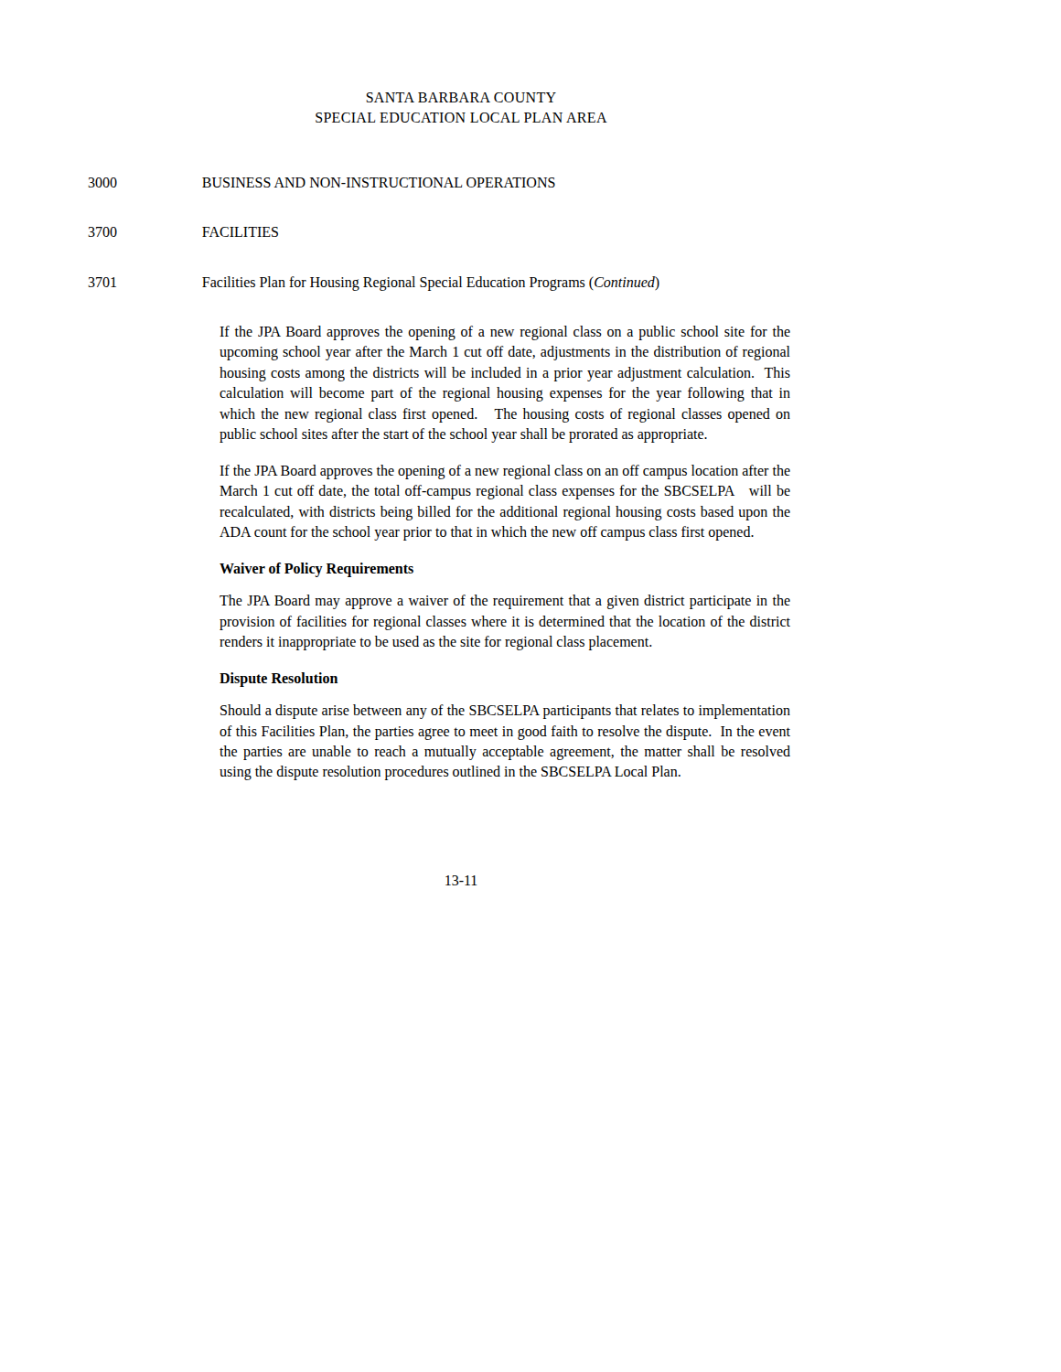SANTA BARBARA COUNTY
SPECIAL EDUCATION LOCAL PLAN AREA
| 3000 | BUSINESS AND NON-INSTRUCTIONAL OPERATIONS |
| 3700 | FACILITIES |
| 3701 | Facilities Plan for Housing Regional Special Education Programs ( Continued ) |
If the JPA Board approves the opening of a new regional class on a public school site for the upcoming school year after the March 1 cut off date, adjustments in the distribution of regional housing costs among the districts will be included in a prior year adjustment calculation. This calculation will become part of the regional housing expenses for the year following that in which the new regional class first opened. The housing costs of regional classes opened on public school sites after the start of the school year shall be prorated as appropriate.
If the JPA Board approves the opening of a new regional class on an off campus location after the March 1 cut off date, the total off-campus regional class expenses for the SBCSELPA will be recalculated, with districts being billed for the additional regional housing costs based upon the ADA count for the school year prior to that in which the new off campus class first opened.
Waiver of Policy Requirements
The JPA Board may approve a waiver of the requirement that a given district participate in the provision of facilities for regional classes where it is determined that the location of the district renders it inappropriate to be used as the site for regional class placement.
Dispute Resolution
Should a dispute arise between any of the SBCSELPA participants that relates to implementation of this Facilities Plan, the parties agree to meet in good faith to resolve the dispute. In the event the parties are unable to reach a mutually acceptable agreement, the matter shall be resolved using the dispute resolution procedures outlined in the SBCSELPA Local Plan.
13-11